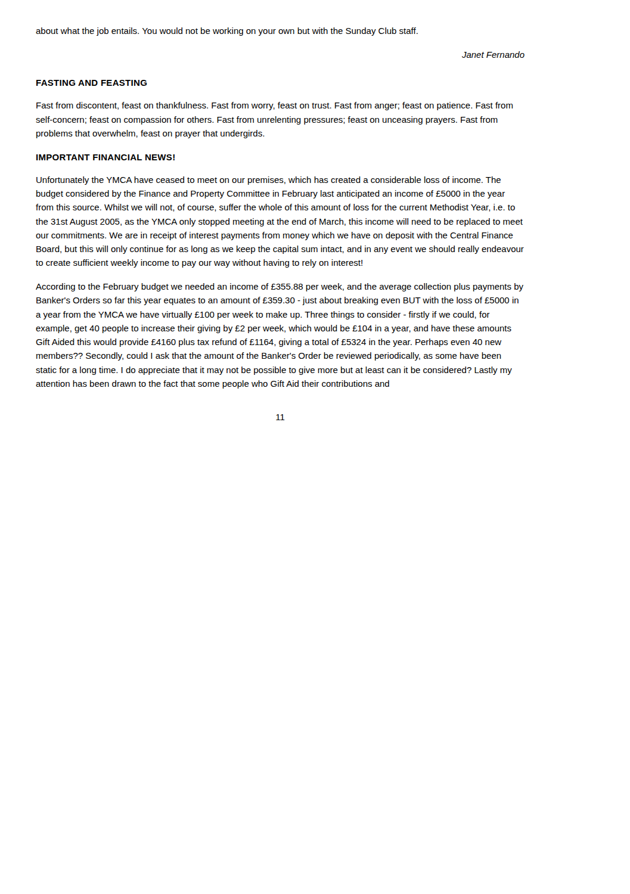about what the job entails. You would not be working on your own but with the Sunday Club staff.
Janet Fernando
FASTING AND FEASTING
Fast from discontent, feast on thankfulness. Fast from worry, feast on trust. Fast from anger; feast on patience. Fast from self-concern; feast on compassion for others. Fast from unrelenting pressures; feast on unceasing prayers. Fast from problems that overwhelm, feast on prayer that undergirds.
IMPORTANT FINANCIAL NEWS!
Unfortunately the YMCA have ceased to meet on our premises, which has created a considerable loss of income. The budget considered by the Finance and Property Committee in February last anticipated an income of £5000 in the year from this source. Whilst we will not, of course, suffer the whole of this amount of loss for the current Methodist Year, i.e. to the 31st August 2005, as the YMCA only stopped meeting at the end of March, this income will need to be replaced to meet our commitments. We are in receipt of interest payments from money which we have on deposit with the Central Finance Board, but this will only continue for as long as we keep the capital sum intact, and in any event we should really endeavour to create sufficient weekly income to pay our way without having to rely on interest!
According to the February budget we needed an income of £355.88 per week, and the average collection plus payments by Banker's Orders so far this year equates to an amount of £359.30 - just about breaking even BUT with the loss of £5000 in a year from the YMCA we have virtually £100 per week to make up. Three things to consider - firstly if we could, for example, get 40 people to increase their giving by £2 per week, which would be £104 in a year, and have these amounts Gift Aided this would provide £4160 plus tax refund of £1164, giving a total of £5324 in the year. Perhaps even 40 new members?? Secondly, could I ask that the amount of the Banker's Order be reviewed periodically, as some have been static for a long time. I do appreciate that it may not be possible to give more but at least can it be considered? Lastly my attention has been drawn to the fact that some people who Gift Aid their contributions and
11